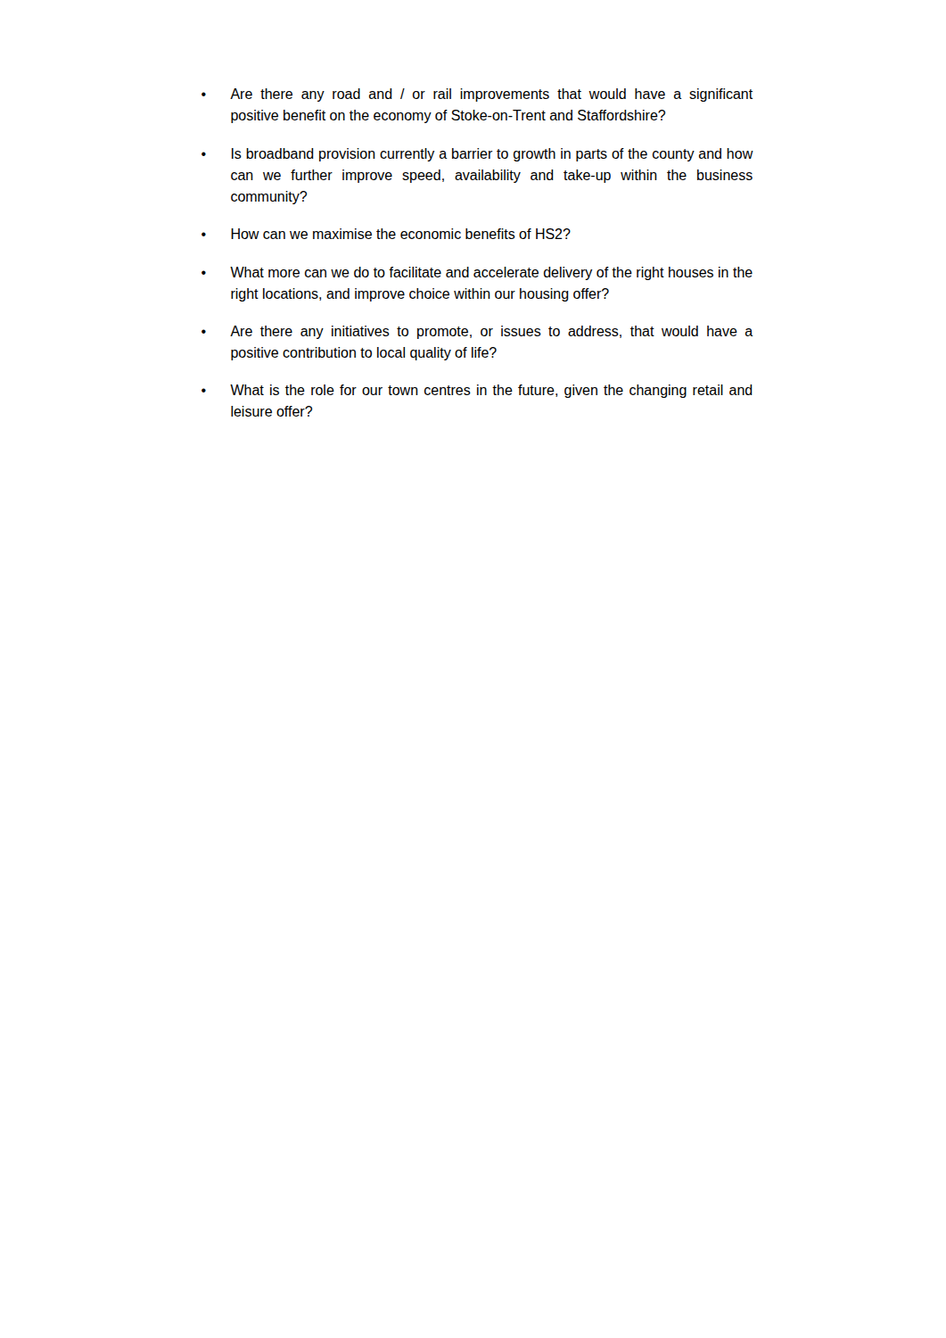Are there any road and / or rail improvements that would have a significant positive benefit on the economy of Stoke-on-Trent and Staffordshire?
Is broadband provision currently a barrier to growth in parts of the county and how can we further improve speed, availability and take-up within the business community?
How can we maximise the economic benefits of HS2?
What more can we do to facilitate and accelerate delivery of the right houses in the right locations, and improve choice within our housing offer?
Are there any initiatives to promote, or issues to address, that would have a positive contribution to local quality of life?
What is the role for our town centres in the future, given the changing retail and leisure offer?